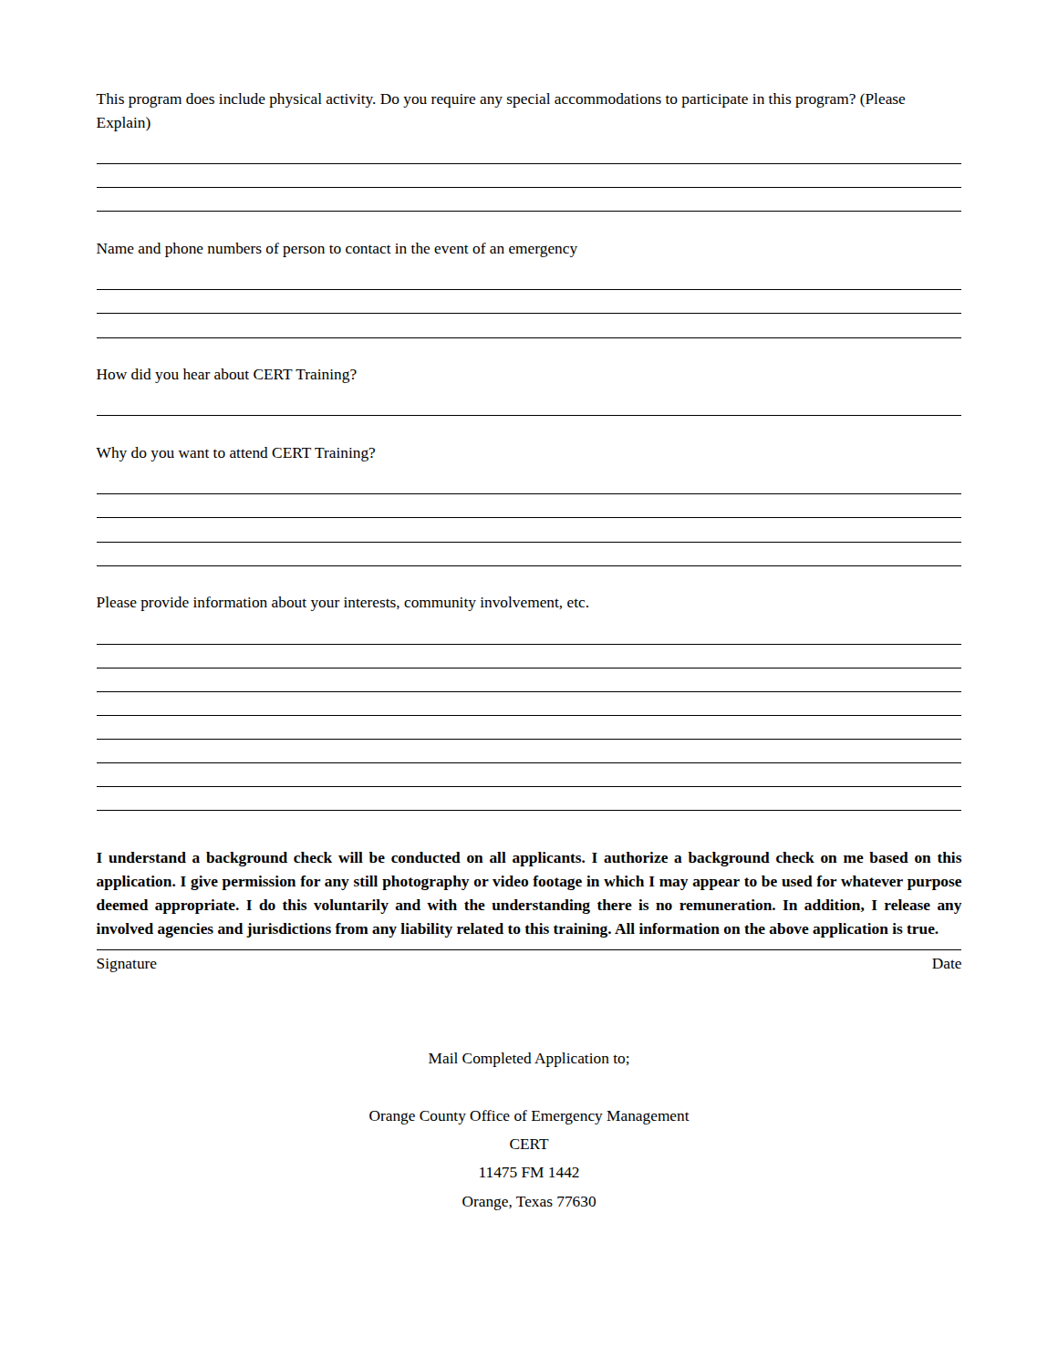This program does include physical activity. Do you require any special accommodations to participate in this program? (Please Explain)
Name and phone numbers of person to contact in the event of an emergency
How did you hear about CERT Training?
Why do you want to attend CERT Training?
Please provide information about your interests, community involvement, etc.
I understand a background check will be conducted on all applicants. I authorize a background check on me based on this application. I give permission for any still photography or video footage in which I may appear to be used for whatever purpose deemed appropriate. I do this voluntarily and with the understanding there is no remuneration. In addition, I release any involved agencies and jurisdictions from any liability related to this training. All information on the above application is true.
Signature Date
Mail Completed Application to;
Orange County Office of Emergency Management
CERT
11475 FM 1442
Orange, Texas 77630